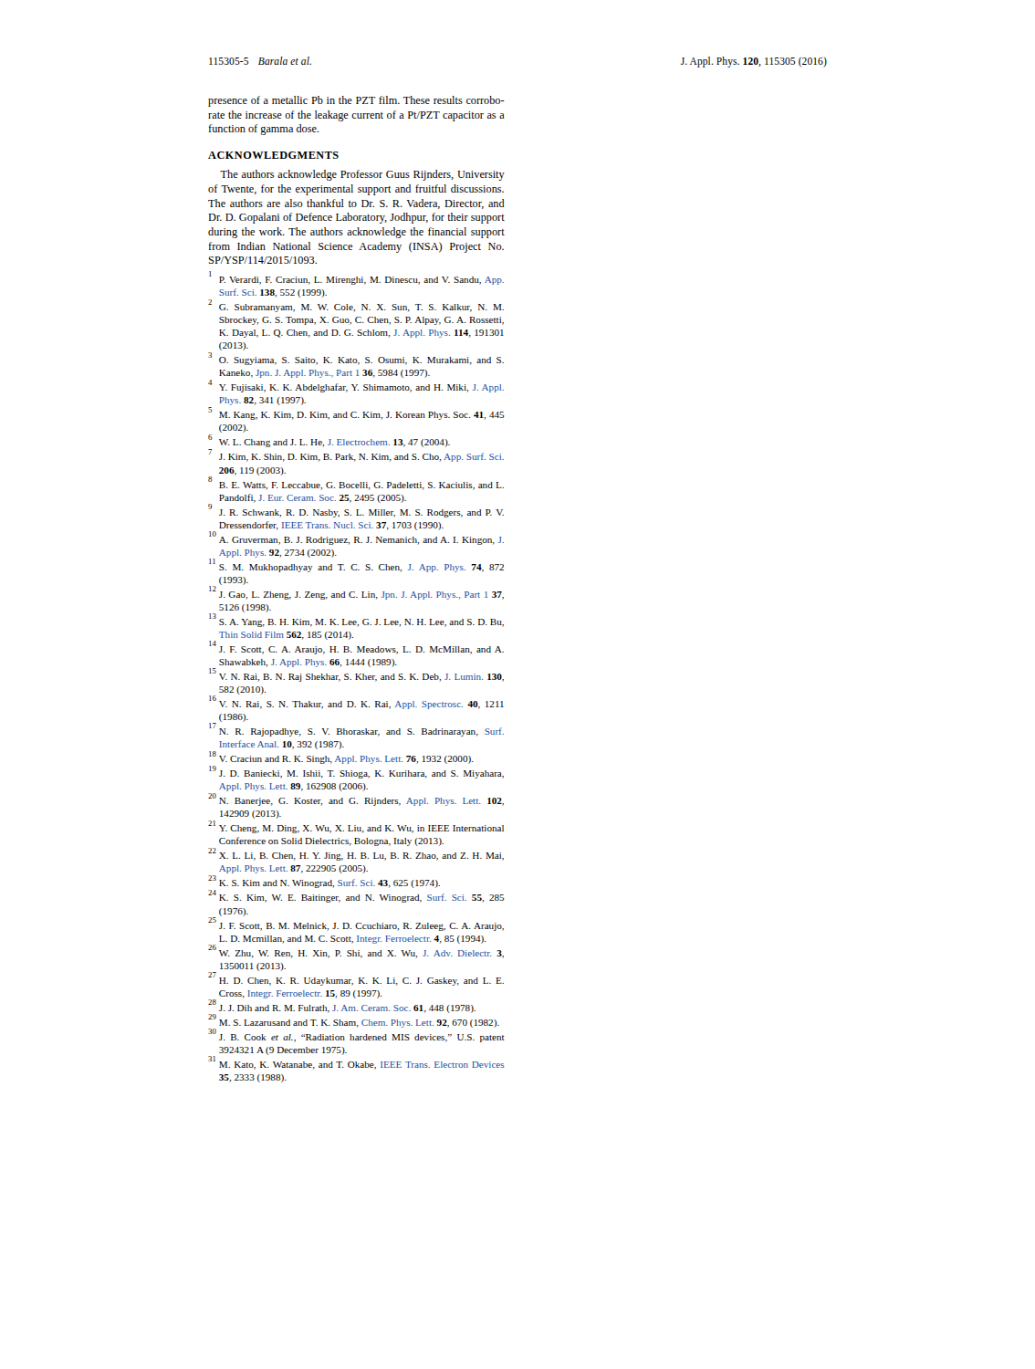115305-5 Barala et al.
J. Appl. Phys. 120, 115305 (2016)
presence of a metallic Pb in the PZT film. These results corroborate the increase of the leakage current of a Pt/PZT capacitor as a function of gamma dose.
Acknowledgments
The authors acknowledge Professor Guus Rijnders, University of Twente, for the experimental support and fruitful discussions. The authors are also thankful to Dr. S. R. Vadera, Director, and Dr. D. Gopalani of Defence Laboratory, Jodhpur, for their support during the work. The authors acknowledge the financial support from Indian National Science Academy (INSA) Project No. SP/YSP/114/2015/1093.
P. Verardi, F. Craciun, L. Mirenghi, M. Dinescu, and V. Sandu, App. Surf. Sci. 138, 552 (1999).
G. Subramanyam, M. W. Cole, N. X. Sun, T. S. Kalkur, N. M. Sbrockey, G. S. Tompa, X. Guo, C. Chen, S. P. Alpay, G. A. Rossetti, K. Dayal, L. Q. Chen, and D. G. Schlom, J. Appl. Phys. 114, 191301 (2013).
O. Sugyiama, S. Saito, K. Kato, S. Osumi, K. Murakami, and S. Kaneko, Jpn. J. Appl. Phys., Part 1 36, 5984 (1997).
Y. Fujisaki, K. K. Abdelghafar, Y. Shimamoto, and H. Miki, J. Appl. Phys. 82, 341 (1997).
M. Kang, K. Kim, D. Kim, and C. Kim, J. Korean Phys. Soc. 41, 445 (2002).
W. L. Chang and J. L. He, J. Electrochem. 13, 47 (2004).
J. Kim, K. Shin, D. Kim, B. Park, N. Kim, and S. Cho, App. Surf. Sci. 206, 119 (2003).
B. E. Watts, F. Leccabue, G. Bocelli, G. Padeletti, S. Kaciulis, and L. Pandolfi, J. Eur. Ceram. Soc. 25, 2495 (2005).
J. R. Schwank, R. D. Nasby, S. L. Miller, M. S. Rodgers, and P. V. Dressendorfer, IEEE Trans. Nucl. Sci. 37, 1703 (1990).
A. Gruverman, B. J. Rodriguez, R. J. Nemanich, and A. I. Kingon, J. Appl. Phys. 92, 2734 (2002).
S. M. Mukhopadhyay and T. C. S. Chen, J. App. Phys. 74, 872 (1993).
J. Gao, L. Zheng, J. Zeng, and C. Lin, Jpn. J. Appl. Phys., Part 1 37, 5126 (1998).
S. A. Yang, B. H. Kim, M. K. Lee, G. J. Lee, N. H. Lee, and S. D. Bu, Thin Solid Film 562, 185 (2014).
J. F. Scott, C. A. Araujo, H. B. Meadows, L. D. McMillan, and A. Shawabkeh, J. Appl. Phys. 66, 1444 (1989).
V. N. Rai, B. N. Raj Shekhar, S. Kher, and S. K. Deb, J. Lumin. 130, 582 (2010).
V. N. Rai, S. N. Thakur, and D. K. Rai, Appl. Spectrosc. 40, 1211 (1986).
N. R. Rajopadhye, S. V. Bhoraskar, and S. Badrinarayan, Surf. Interface Anal. 10, 392 (1987).
V. Craciun and R. K. Singh, Appl. Phys. Lett. 76, 1932 (2000).
J. D. Baniecki, M. Ishii, T. Shioga, K. Kurihara, and S. Miyahara, Appl. Phys. Lett. 89, 162908 (2006).
N. Banerjee, G. Koster, and G. Rijnders, Appl. Phys. Lett. 102, 142909 (2013).
Y. Cheng, M. Ding, X. Wu, X. Liu, and K. Wu, in IEEE International Conference on Solid Dielectrics, Bologna, Italy (2013).
X. L. Li, B. Chen, H. Y. Jing, H. B. Lu, B. R. Zhao, and Z. H. Mai, Appl. Phys. Lett. 87, 222905 (2005).
K. S. Kim and N. Winograd, Surf. Sci. 43, 625 (1974).
K. S. Kim, W. E. Baitinger, and N. Winograd, Surf. Sci. 55, 285 (1976).
J. F. Scott, B. M. Melnick, J. D. Ccuchiaro, R. Zuleeg, C. A. Araujo, L. D. Mcmillan, and M. C. Scott, Integr. Ferroelectr. 4, 85 (1994).
W. Zhu, W. Ren, H. Xin, P. Shi, and X. Wu, J. Adv. Dielectr. 3, 1350011 (2013).
H. D. Chen, K. R. Udaykumar, K. K. Li, C. J. Gaskey, and L. E. Cross, Integr. Ferroelectr. 15, 89 (1997).
J. J. Dih and R. M. Fulrath, J. Am. Ceram. Soc. 61, 448 (1978).
M. S. Lazarusand and T. K. Sham, Chem. Phys. Lett. 92, 670 (1982).
J. B. Cook et al., “Radiation hardened MIS devices,” U.S. patent 3924321 A (9 December 1975).
M. Kato, K. Watanabe, and T. Okabe, IEEE Trans. Electron Devices 35, 2333 (1988).